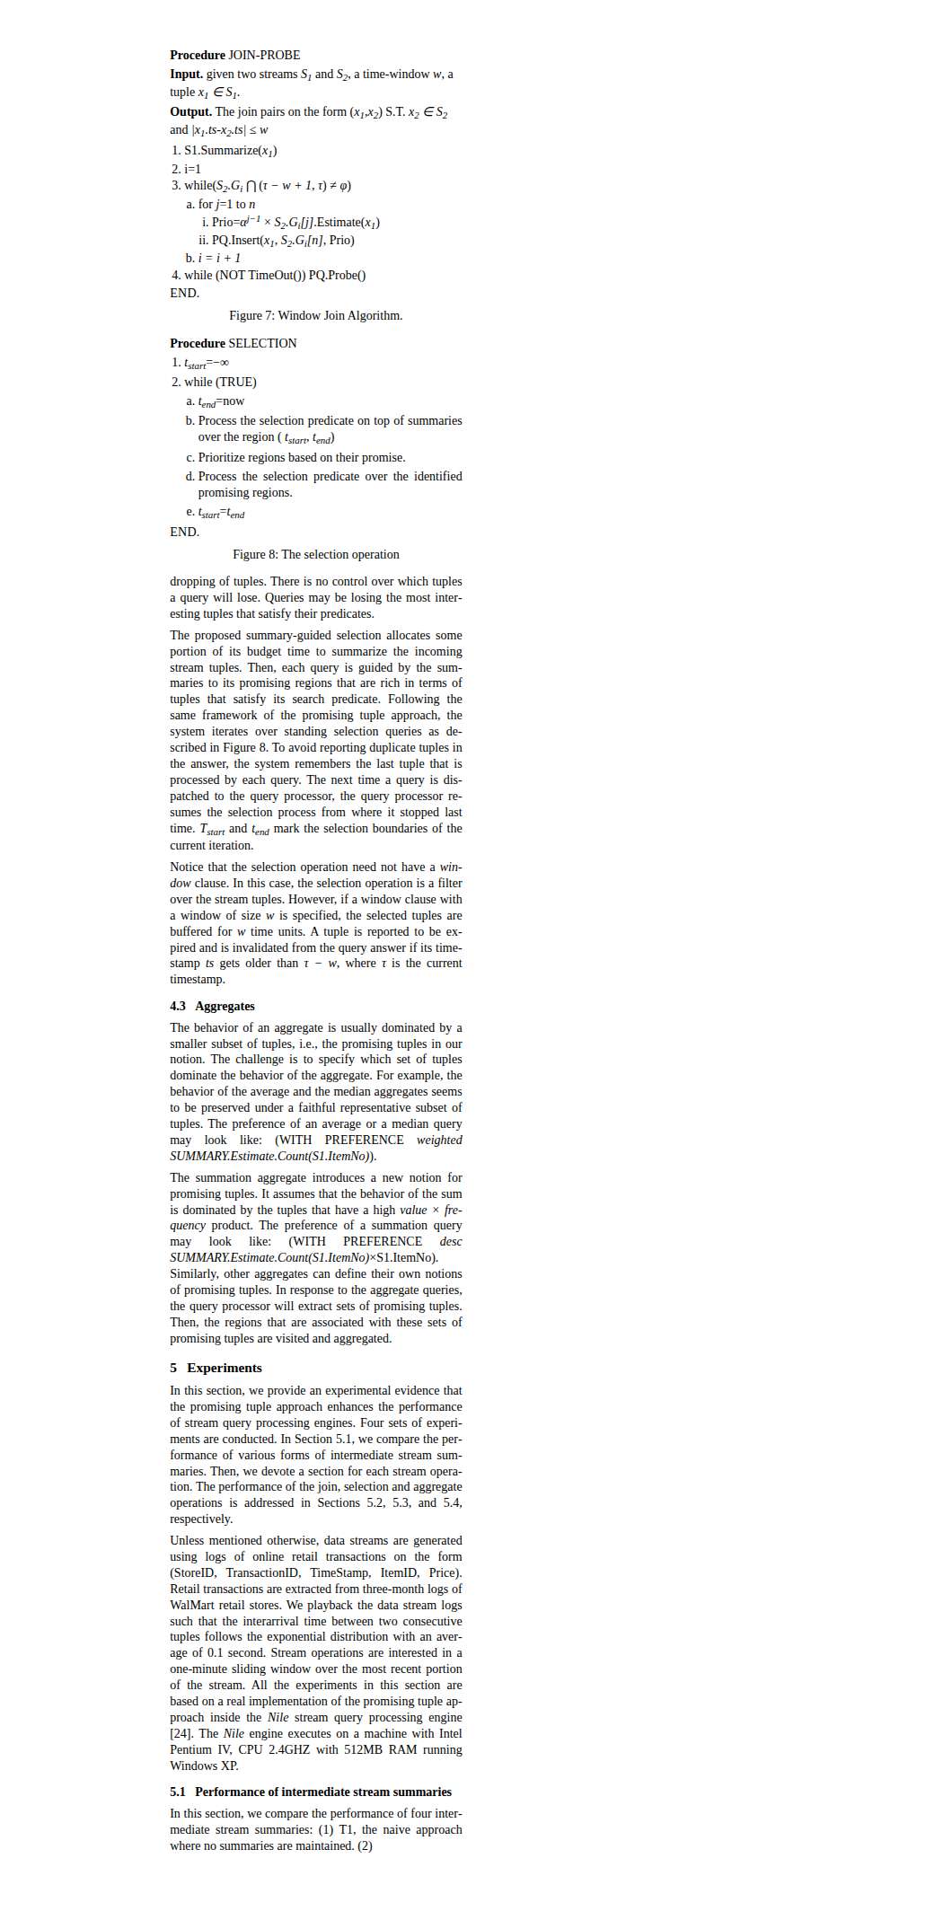Procedure JOIN-PROBE
Input. given two streams S1 and S2, a time-window w, a tuple x1 ∈ S1.
Output. The join pairs on the form (x1,x2) S.T. x2 ∈ S2 and |x1.ts-x2.ts| ≤ w
S1.Summarize(x1)
i=1
while(S2.Gi ⋂ (τ − w + 1, τ) ≠ φ)
for j=1 to n
Prio=αj−1 × S2.Gi[j].Estimate(x1)
PQ.Insert(x1, S2.Gi[n], Prio)
i = i + 1
while (NOT TimeOut()) PQ.Probe()
END.
Figure 7: Window Join Algorithm.
Procedure SELECTION
tstart=−∞
while (TRUE)
tend=now
Process the selection predicate on top of summaries over the region ( tstart, tend)
Prioritize regions based on their promise.
Process the selection predicate over the identified promising regions.
tstart=tend
END.
Figure 8: The selection operation
dropping of tuples. There is no control over which tuples a query will lose. Queries may be losing the most interesting tuples that satisfy their predicates.
The proposed summary-guided selection allocates some portion of its budget time to summarize the incoming stream tuples. Then, each query is guided by the summaries to its promising regions that are rich in terms of tuples that satisfy its search predicate. Following the same framework of the promising tuple approach, the system iterates over standing selection queries as described in Figure 8. To avoid reporting duplicate tuples in the answer, the system remembers the last tuple that is processed by each query. The next time a query is dispatched to the query processor, the query processor resumes the selection process from where it stopped last time. Tstart and tend mark the selection boundaries of the current iteration.
Notice that the selection operation need not have a window clause. In this case, the selection operation is a filter over the stream tuples. However, if a window clause with a window of size w is specified, the selected tuples are buffered for w time units. A tuple is reported to be expired and is invalidated from the query answer if its timestamp ts gets older than τ − w, where τ is the current timestamp.
4.3 Aggregates
The behavior of an aggregate is usually dominated by a smaller subset of tuples, i.e., the promising tuples in our notion. The challenge is to specify which set of tuples dominate the behavior of the aggregate. For example, the behavior of the average and the median aggregates seems to be preserved under a faithful representative subset of tuples. The preference of an average or a median query may look like: (WITH PREFERENCE weighted SUMMARY.Estimate.Count(S1.ItemNo)).
The summation aggregate introduces a new notion for promising tuples. It assumes that the behavior of the sum is dominated by the tuples that have a high value × frequency product. The preference of a summation query may look like: (WITH PREFERENCE desc SUMMARY.Estimate.Count(S1.ItemNo)×S1.ItemNo). Similarly, other aggregates can define their own notions of promising tuples. In response to the aggregate queries, the query processor will extract sets of promising tuples. Then, the regions that are associated with these sets of promising tuples are visited and aggregated.
5 Experiments
In this section, we provide an experimental evidence that the promising tuple approach enhances the performance of stream query processing engines. Four sets of experiments are conducted. In Section 5.1, we compare the performance of various forms of intermediate stream summaries. Then, we devote a section for each stream operation. The performance of the join, selection and aggregate operations is addressed in Sections 5.2, 5.3, and 5.4, respectively.
Unless mentioned otherwise, data streams are generated using logs of online retail transactions on the form (StoreID, TransactionID, TimeStamp, ItemID, Price). Retail transactions are extracted from three-month logs of WalMart retail stores. We playback the data stream logs such that the interarrival time between two consecutive tuples follows the exponential distribution with an average of 0.1 second. Stream operations are interested in a one-minute sliding window over the most recent portion of the stream. All the experiments in this section are based on a real implementation of the promising tuple approach inside the Nile stream query processing engine [24]. The Nile engine executes on a machine with Intel Pentium IV, CPU 2.4GHZ with 512MB RAM running Windows XP.
5.1 Performance of intermediate stream summaries
In this section, we compare the performance of four intermediate stream summaries: (1) T1, the naive approach where no summaries are maintained. (2)